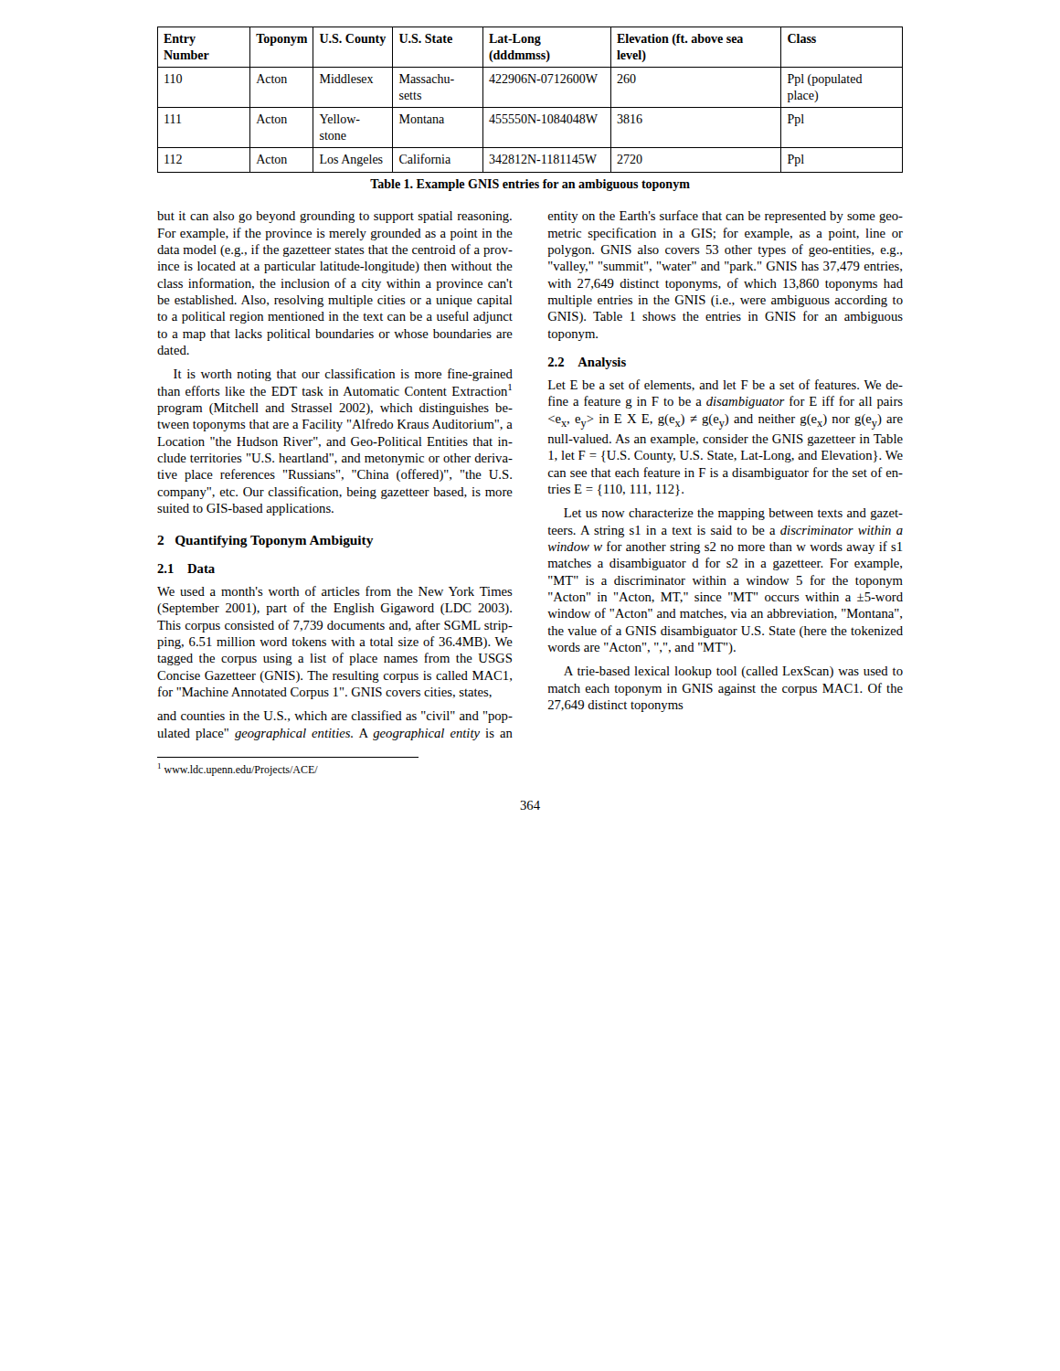| Entry Number | Toponym | U.S. County | U.S. State | Lat-Long (dddmmss) | Elevation (ft. above sea level) | Class |
| --- | --- | --- | --- | --- | --- | --- |
| 110 | Acton | Middlesex | Massachu-setts | 422906N-0712600W | 260 | Ppl (populated place) |
| 111 | Acton | Yellow-stone | Montana | 455550N-1084048W | 3816 | Ppl |
| 112 | Acton | Los Angeles | California | 342812N-1181145W | 2720 | Ppl |
Table 1. Example GNIS entries for an ambiguous toponym
but it can also go beyond grounding to support spatial reasoning. For example, if the province is merely grounded as a point in the data model (e.g., if the gazetteer states that the centroid of a province is located at a particular latitude-longitude) then without the class information, the inclusion of a city within a province can't be established. Also, resolving multiple cities or a unique capital to a political region mentioned in the text can be a useful adjunct to a map that lacks political boundaries or whose boundaries are dated.
It is worth noting that our classification is more fine-grained than efforts like the EDT task in Automatic Content Extraction1 program (Mitchell and Strassel 2002), which distinguishes between toponyms that are a Facility "Alfredo Kraus Auditorium", a Location "the Hudson River", and Geo-Political Entities that include territories "U.S. heartland", and metonymic or other derivative place references "Russians", "China (offered)", "the U.S. company", etc. Our classification, being gazetteer based, is more suited to GIS-based applications.
2 Quantifying Toponym Ambiguity
2.1 Data
We used a month's worth of articles from the New York Times (September 2001), part of the English Gigaword (LDC 2003). This corpus consisted of 7,739 documents and, after SGML stripping, 6.51 million word tokens with a total size of 36.4MB). We tagged the corpus using a list of place names from the USGS Concise Gazetteer (GNIS). The resulting corpus is called MAC1, for "Machine Annotated Corpus 1". GNIS covers cities, states,
and counties in the U.S., which are classified as "civil" and "populated place" geographical entities. A geographical entity is an entity on the Earth's surface that can be represented by some geometric specification in a GIS; for example, as a point, line or polygon. GNIS also covers 53 other types of geo-entities, e.g., "valley," "summit", "water" and "park." GNIS has 37,479 entries, with 27,649 distinct toponyms, of which 13,860 toponyms had multiple entries in the GNIS (i.e., were ambiguous according to GNIS). Table 1 shows the entries in GNIS for an ambiguous toponym.
2.2 Analysis
Let E be a set of elements, and let F be a set of features. We define a feature g in F to be a disambiguator for E iff for all pairs <ex, ey> in E X E, g(ex) ≠ g(ey) and neither g(ex) nor g(ey) are null-valued. As an example, consider the GNIS gazetteer in Table 1, let F = {U.S. County, U.S. State, Lat-Long, and Elevation}. We can see that each feature in F is a disambiguator for the set of entries E = {110, 111, 112}.
Let us now characterize the mapping between texts and gazetteers. A string s1 in a text is said to be a discriminator within a window w for another string s2 no more than w words away if s1 matches a disambiguator d for s2 in a gazetteer. For example, "MT" is a discriminator within a window 5 for the toponym "Acton" in "Acton, MT," since "MT" occurs within a ±5-word window of "Acton" and matches, via an abbreviation, "Montana", the value of a GNIS disambiguator U.S. State (here the tokenized words are "Acton", ",", and "MT").
A trie-based lexical lookup tool (called LexScan) was used to match each toponym in GNIS against the corpus MAC1. Of the 27,649 distinct toponyms
1 www.ldc.upenn.edu/Projects/ACE/
364